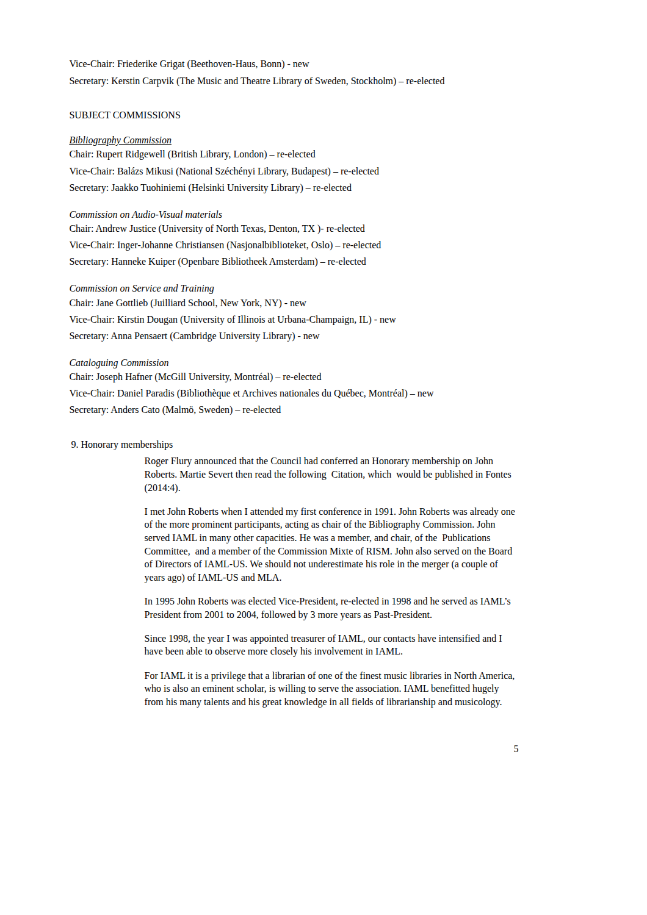Vice-Chair: Friederike Grigat (Beethoven-Haus, Bonn) - new
Secretary: Kerstin Carpvik (The Music and Theatre Library of Sweden, Stockholm) – re-elected
SUBJECT COMMISSIONS
Bibliography Commission
Chair: Rupert Ridgewell (British Library, London) – re-elected
Vice-Chair: Balázs Mikusi (National Széchényi Library, Budapest) – re-elected
Secretary: Jaakko Tuohiniemi (Helsinki University Library) – re-elected
Commission on Audio-Visual materials
Chair: Andrew Justice (University of North Texas, Denton, TX )- re-elected
Vice-Chair: Inger-Johanne Christiansen (Nasjonalbiblioteket, Oslo) – re-elected
Secretary: Hanneke Kuiper (Openbare Bibliotheek Amsterdam) – re-elected
Commission on Service and Training
Chair: Jane Gottlieb (Juilliard School, New York, NY) - new
Vice-Chair: Kirstin Dougan (University of Illinois at Urbana-Champaign, IL) - new
Secretary: Anna Pensaert (Cambridge University Library) - new
Cataloguing Commission
Chair: Joseph Hafner (McGill University, Montréal) – re-elected
Vice-Chair: Daniel Paradis (Bibliothèque et Archives nationales du Québec, Montréal) – new
Secretary: Anders Cato (Malmö, Sweden) – re-elected
Honorary memberships
Roger Flury announced that the Council had conferred an Honorary membership on John Roberts. Martie Severt then read the following Citation, which would be published in Fontes (2014:4).
I met John Roberts when I attended my first conference in 1991. John Roberts was already one of the more prominent participants, acting as chair of the Bibliography Commission. John served IAML in many other capacities. He was a member, and chair, of the Publications Committee, and a member of the Commission Mixte of RISM. John also served on the Board of Directors of IAML-US. We should not underestimate his role in the merger (a couple of years ago) of IAML-US and MLA.
In 1995 John Roberts was elected Vice-President, re-elected in 1998 and he served as IAML’s President from 2001 to 2004, followed by 3 more years as Past-President.
Since 1998, the year I was appointed treasurer of IAML, our contacts have intensified and I have been able to observe more closely his involvement in IAML.
For IAML it is a privilege that a librarian of one of the finest music libraries in North America, who is also an eminent scholar, is willing to serve the association. IAML benefitted hugely from his many talents and his great knowledge in all fields of librarianship and musicology.
5